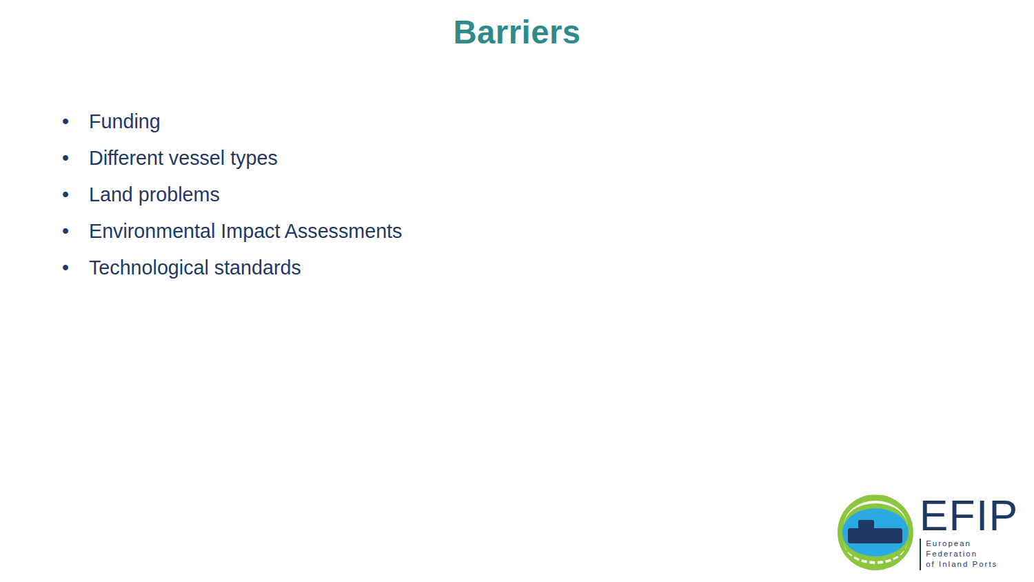Barriers
Funding
Different vessel types
Land problems
Environmental Impact Assessments
Technological standards
EFIP
European
Federation
of Inland Ports